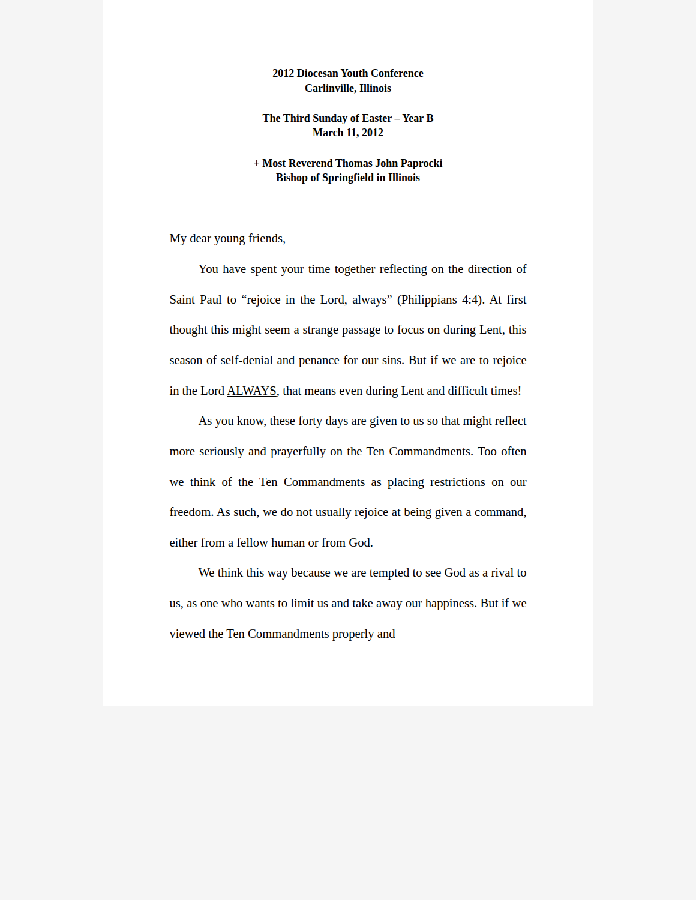2012 Diocesan Youth Conference
Carlinville, Illinois
The Third Sunday of Easter – Year B
March 11, 2012
+ Most Reverend Thomas John Paprocki
Bishop of Springfield in Illinois
My dear young friends,
You have spent your time together reflecting on the direction of Saint Paul to “rejoice in the Lord, always” (Philippians 4:4). At first thought this might seem a strange passage to focus on during Lent, this season of self-denial and penance for our sins. But if we are to rejoice in the Lord ALWAYS, that means even during Lent and difficult times!
As you know, these forty days are given to us so that might reflect more seriously and prayerfully on the Ten Commandments. Too often we think of the Ten Commandments as placing restrictions on our freedom. As such, we do not usually rejoice at being given a command, either from a fellow human or from God.
We think this way because we are tempted to see God as a rival to us, as one who wants to limit us and take away our happiness. But if we viewed the Ten Commandments properly and